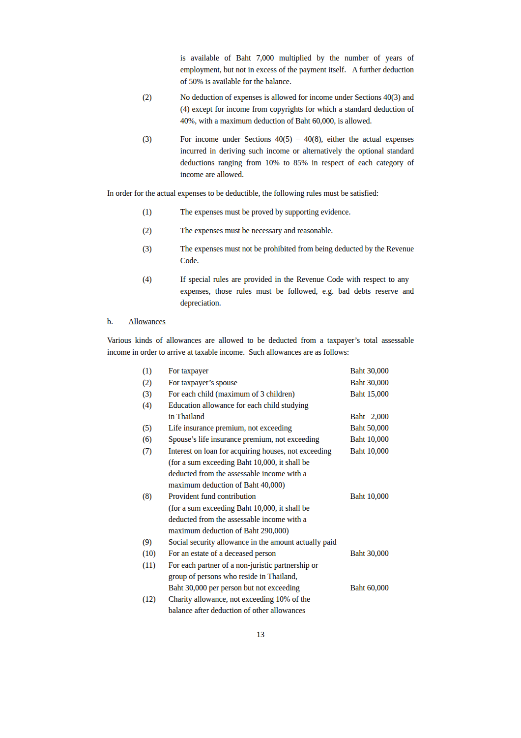is available of Baht 7,000 multiplied by the number of years of employment, but not in excess of the payment itself. A further deduction of 50% is available for the balance.
(2)
No deduction of expenses is allowed for income under Sections 40(3) and (4) except for income from copyrights for which a standard deduction of 40%, with a maximum deduction of Baht 60,000, is allowed.
(3)
For income under Sections 40(5) – 40(8), either the actual expenses incurred in deriving such income or alternatively the optional standard deductions ranging from 10% to 85% in respect of each category of income are allowed.
In order for the actual expenses to be deductible, the following rules must be satisfied:
(1)
The expenses must be proved by supporting evidence.
(2)
The expenses must be necessary and reasonable.
(3)
The expenses must not be prohibited from being deducted by the Revenue Code.
(4)
If special rules are provided in the Revenue Code with respect to any expenses, those rules must be followed, e.g. bad debts reserve and depreciation.
b.
Allowances
Various kinds of allowances are allowed to be deducted from a taxpayer’s total assessable income in order to arrive at taxable income. Such allowances are as follows:
| (1) | For taxpayer | Baht 30,000 |
| (2) | For taxpayer’s spouse | Baht 30,000 |
| (3) | For each child (maximum of 3 children) | Baht 15,000 |
| (4) | Education allowance for each child studying | |
| | in Thailand | Baht 2,000 |
| (5) | Life insurance premium, not exceeding | Baht 50,000 |
| (6) | Spouse’s life insurance premium, not exceeding | Baht 10,000 |
| (7) | Interest on loan for acquiring houses, not exceeding | Baht 10,000 |
| | (for a sum exceeding Baht 10,000, it shall be | |
| | deducted from the assessable income with a | |
| | maximum deduction of Baht 40,000) | |
| (8) | Provident fund contribution | Baht 10,000 |
| | (for a sum exceeding Baht 10,000, it shall be | |
| | deducted from the assessable income with a | |
| | maximum deduction of Baht 290,000) | |
| (9) | Social security allowance in the amount actually paid | |
| (10) | For an estate of a deceased person | Baht 30,000 |
| (11) | For each partner of a non-juristic partnership or | |
| | group of persons who reside in Thailand, | |
| | Baht 30,000 per person but not exceeding | Baht 60,000 |
| (12) | Charity allowance, not exceeding 10% of the | |
| | balance after deduction of other allowances | |
13